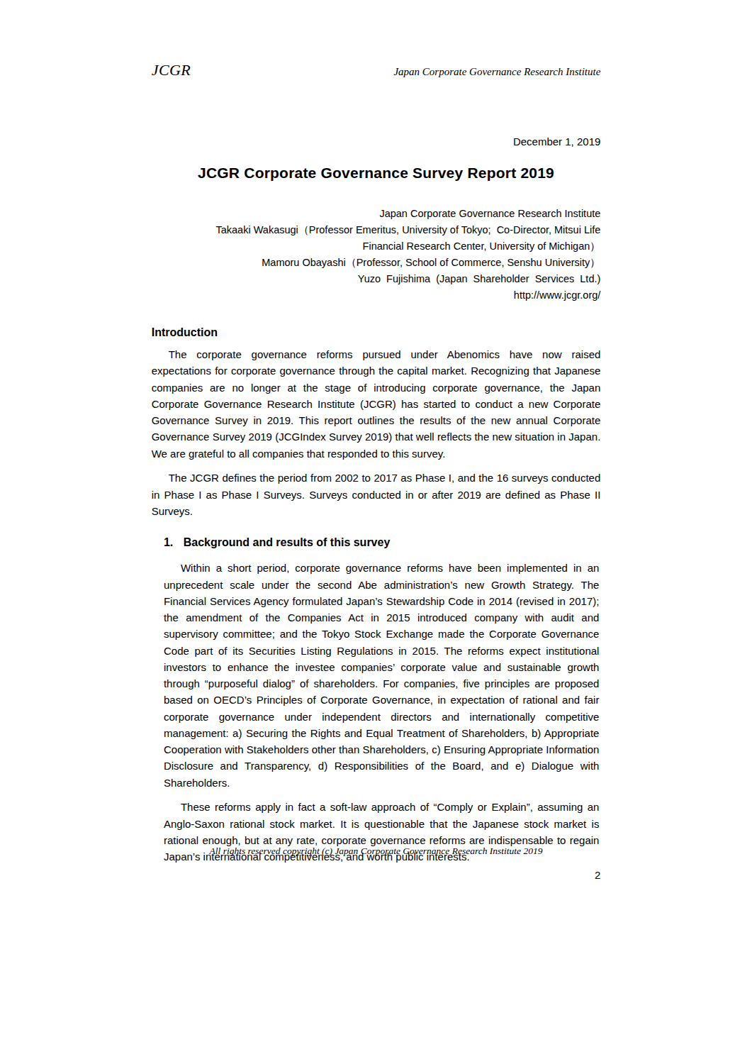JCGR
Japan Corporate Governance Research Institute
December 1, 2019
JCGR Corporate Governance Survey Report 2019
Japan Corporate Governance Research Institute
Takaaki Wakasugi（Professor Emeritus, University of Tokyo; Co-Director, Mitsui Life
Financial Research Center, University of Michigan）
Mamoru Obayashi（Professor, School of Commerce, Senshu University）
Yuzo Fujishima (Japan Shareholder Services Ltd.)
http://www.jcgr.org/
Introduction
The corporate governance reforms pursued under Abenomics have now raised expectations for corporate governance through the capital market. Recognizing that Japanese companies are no longer at the stage of introducing corporate governance, the Japan Corporate Governance Research Institute (JCGR) has started to conduct a new Corporate Governance Survey in 2019. This report outlines the results of the new annual Corporate Governance Survey 2019 (JCGIndex Survey 2019) that well reflects the new situation in Japan. We are grateful to all companies that responded to this survey.
The JCGR defines the period from 2002 to 2017 as Phase I, and the 16 surveys conducted in Phase I as Phase I Surveys. Surveys conducted in or after 2019 are defined as Phase II Surveys.
1. Background and results of this survey
Within a short period, corporate governance reforms have been implemented in an unprecedent scale under the second Abe administration’s new Growth Strategy. The Financial Services Agency formulated Japan’s Stewardship Code in 2014 (revised in 2017); the amendment of the Companies Act in 2015 introduced company with audit and supervisory committee; and the Tokyo Stock Exchange made the Corporate Governance Code part of its Securities Listing Regulations in 2015. The reforms expect institutional investors to enhance the investee companies’ corporate value and sustainable growth through “purposeful dialog” of shareholders. For companies, five principles are proposed based on OECD’s Principles of Corporate Governance, in expectation of rational and fair corporate governance under independent directors and internationally competitive management: a) Securing the Rights and Equal Treatment of Shareholders, b) Appropriate Cooperation with Stakeholders other than Shareholders, c) Ensuring Appropriate Information Disclosure and Transparency, d) Responsibilities of the Board, and e) Dialogue with Shareholders.
These reforms apply in fact a soft-law approach of “Comply or Explain”, assuming an Anglo-Saxon rational stock market. It is questionable that the Japanese stock market is rational enough, but at any rate, corporate governance reforms are indispensable to regain Japan’s international competitiveness, and worth public interests.
All rights reserved copyright (c) Japan Corporate Governance Research Institute 2019
2